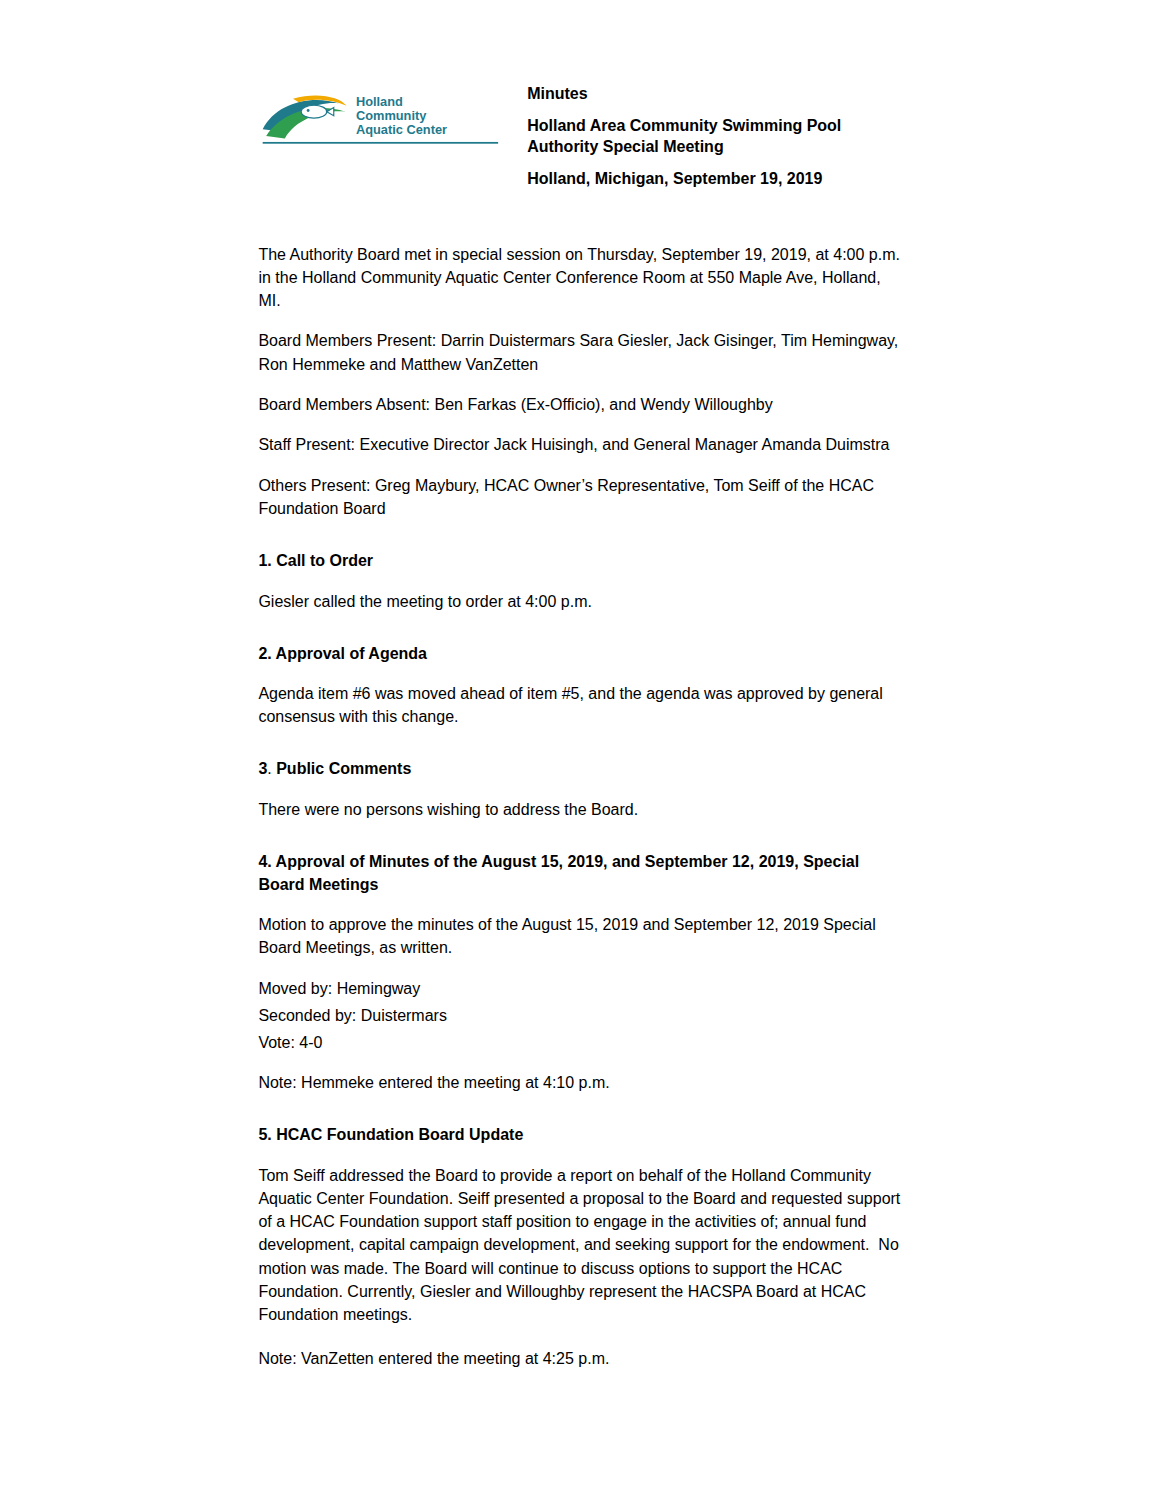Holland Community Aquatic Center
Minutes
Holland Area Community Swimming Pool Authority Special Meeting
Holland, Michigan, September 19, 2019
The Authority Board met in special session on Thursday, September 19, 2019, at 4:00 p.m. in the Holland Community Aquatic Center Conference Room at 550 Maple Ave, Holland, MI.
Board Members Present: Darrin Duistermars Sara Giesler, Jack Gisinger, Tim Hemingway, Ron Hemmeke and Matthew VanZetten
Board Members Absent: Ben Farkas (Ex-Officio), and Wendy Willoughby
Staff Present: Executive Director Jack Huisingh, and General Manager Amanda Duimstra
Others Present: Greg Maybury, HCAC Owner’s Representative, Tom Seiff of the HCAC Foundation Board
1. Call to Order
Giesler called the meeting to order at 4:00 p.m.
2. Approval of Agenda
Agenda item #6 was moved ahead of item #5, and the agenda was approved by general consensus with this change.
3. Public Comments
There were no persons wishing to address the Board.
4. Approval of Minutes of the August 15, 2019, and September 12, 2019, Special Board Meetings
Motion to approve the minutes of the August 15, 2019 and September 12, 2019 Special Board Meetings, as written.
Moved by: Hemingway
Seconded by: Duistermars
Vote: 4-0
Note: Hemmeke entered the meeting at 4:10 p.m.
5. HCAC Foundation Board Update
Tom Seiff addressed the Board to provide a report on behalf of the Holland Community Aquatic Center Foundation. Seiff presented a proposal to the Board and requested support of a HCAC Foundation support staff position to engage in the activities of; annual fund development, capital campaign development, and seeking support for the endowment. No motion was made. The Board will continue to discuss options to support the HCAC Foundation. Currently, Giesler and Willoughby represent the HACSPA Board at HCAC Foundation meetings.
Note: VanZetten entered the meeting at 4:25 p.m.